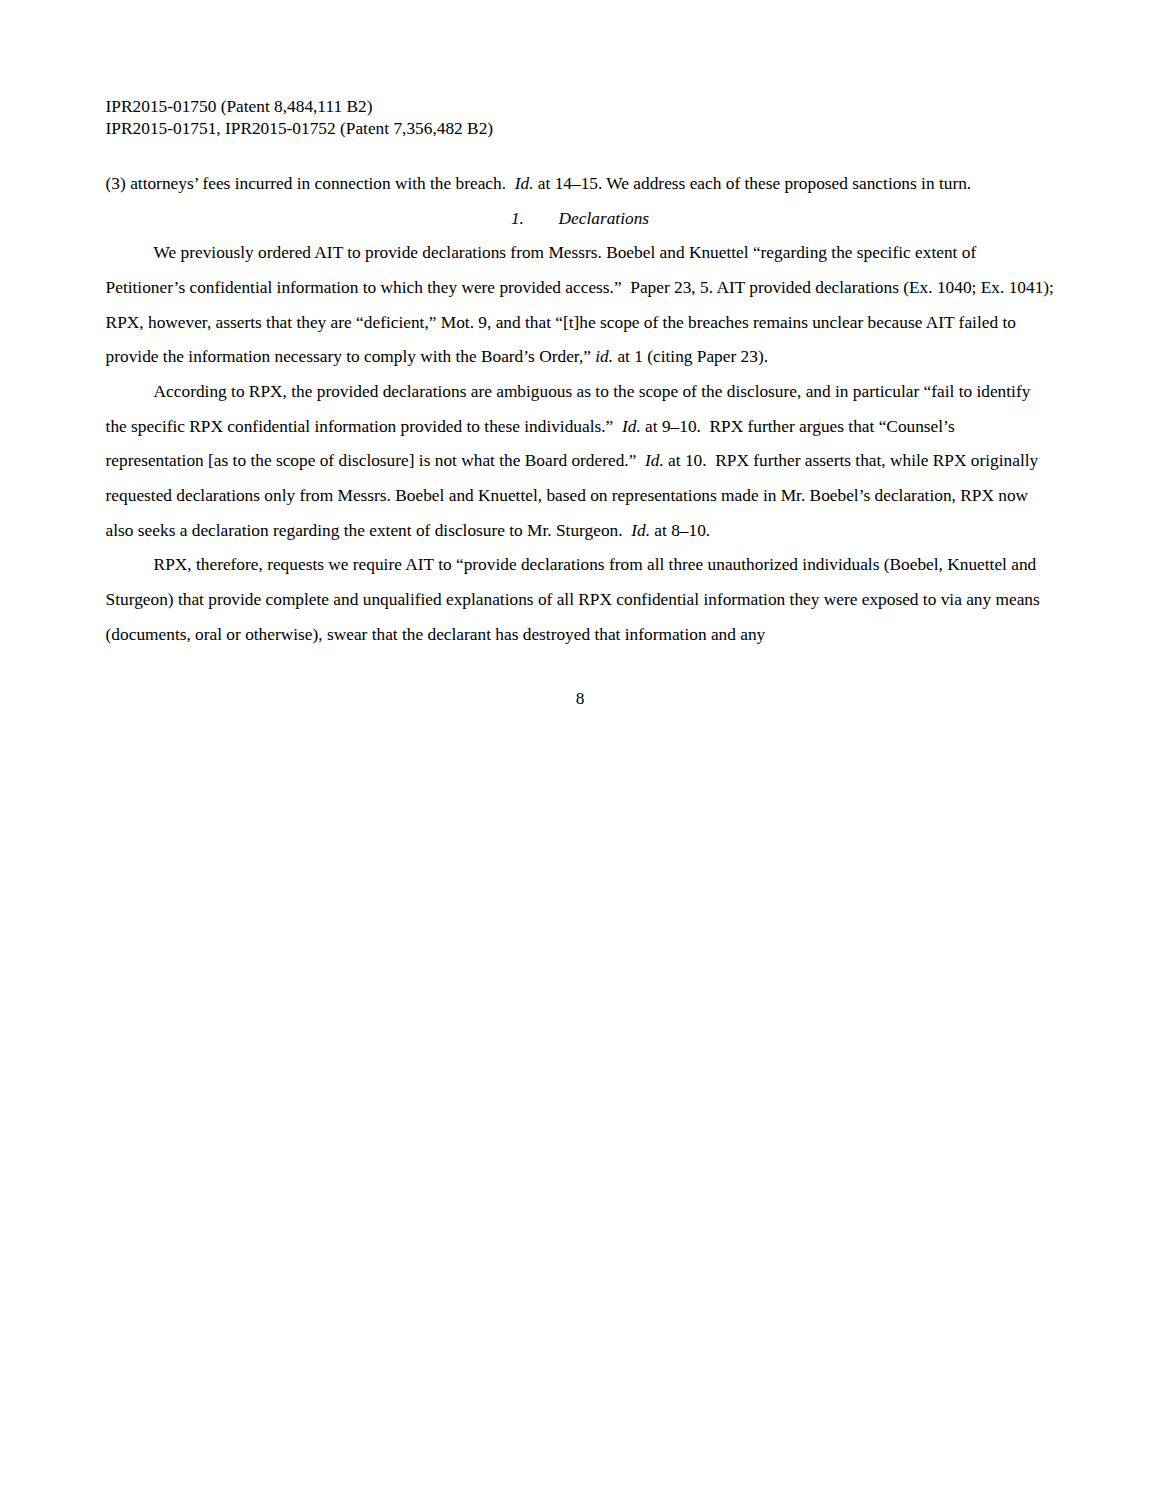IPR2015-01750 (Patent 8,484,111 B2)
IPR2015-01751, IPR2015-01752 (Patent 7,356,482 B2)
(3) attorneys’ fees incurred in connection with the breach. Id. at 14–15. We address each of these proposed sanctions in turn.
1.  Declarations
We previously ordered AIT to provide declarations from Messrs. Boebel and Knuettel “regarding the specific extent of Petitioner’s confidential information to which they were provided access.” Paper 23, 5. AIT provided declarations (Ex. 1040; Ex. 1041); RPX, however, asserts that they are “deficient,” Mot. 9, and that “[t]he scope of the breaches remains unclear because AIT failed to provide the information necessary to comply with the Board’s Order,” id. at 1 (citing Paper 23).
According to RPX, the provided declarations are ambiguous as to the scope of the disclosure, and in particular “fail to identify the specific RPX confidential information provided to these individuals.” Id. at 9–10. RPX further argues that “Counsel’s representation [as to the scope of disclosure] is not what the Board ordered.” Id. at 10. RPX further asserts that, while RPX originally requested declarations only from Messrs. Boebel and Knuettel, based on representations made in Mr. Boebel’s declaration, RPX now also seeks a declaration regarding the extent of disclosure to Mr. Sturgeon. Id. at 8–10.
RPX, therefore, requests we require AIT to “provide declarations from all three unauthorized individuals (Boebel, Knuettel and Sturgeon) that provide complete and unqualified explanations of all RPX confidential information they were exposed to via any means (documents, oral or otherwise), swear that the declarant has destroyed that information and any
8